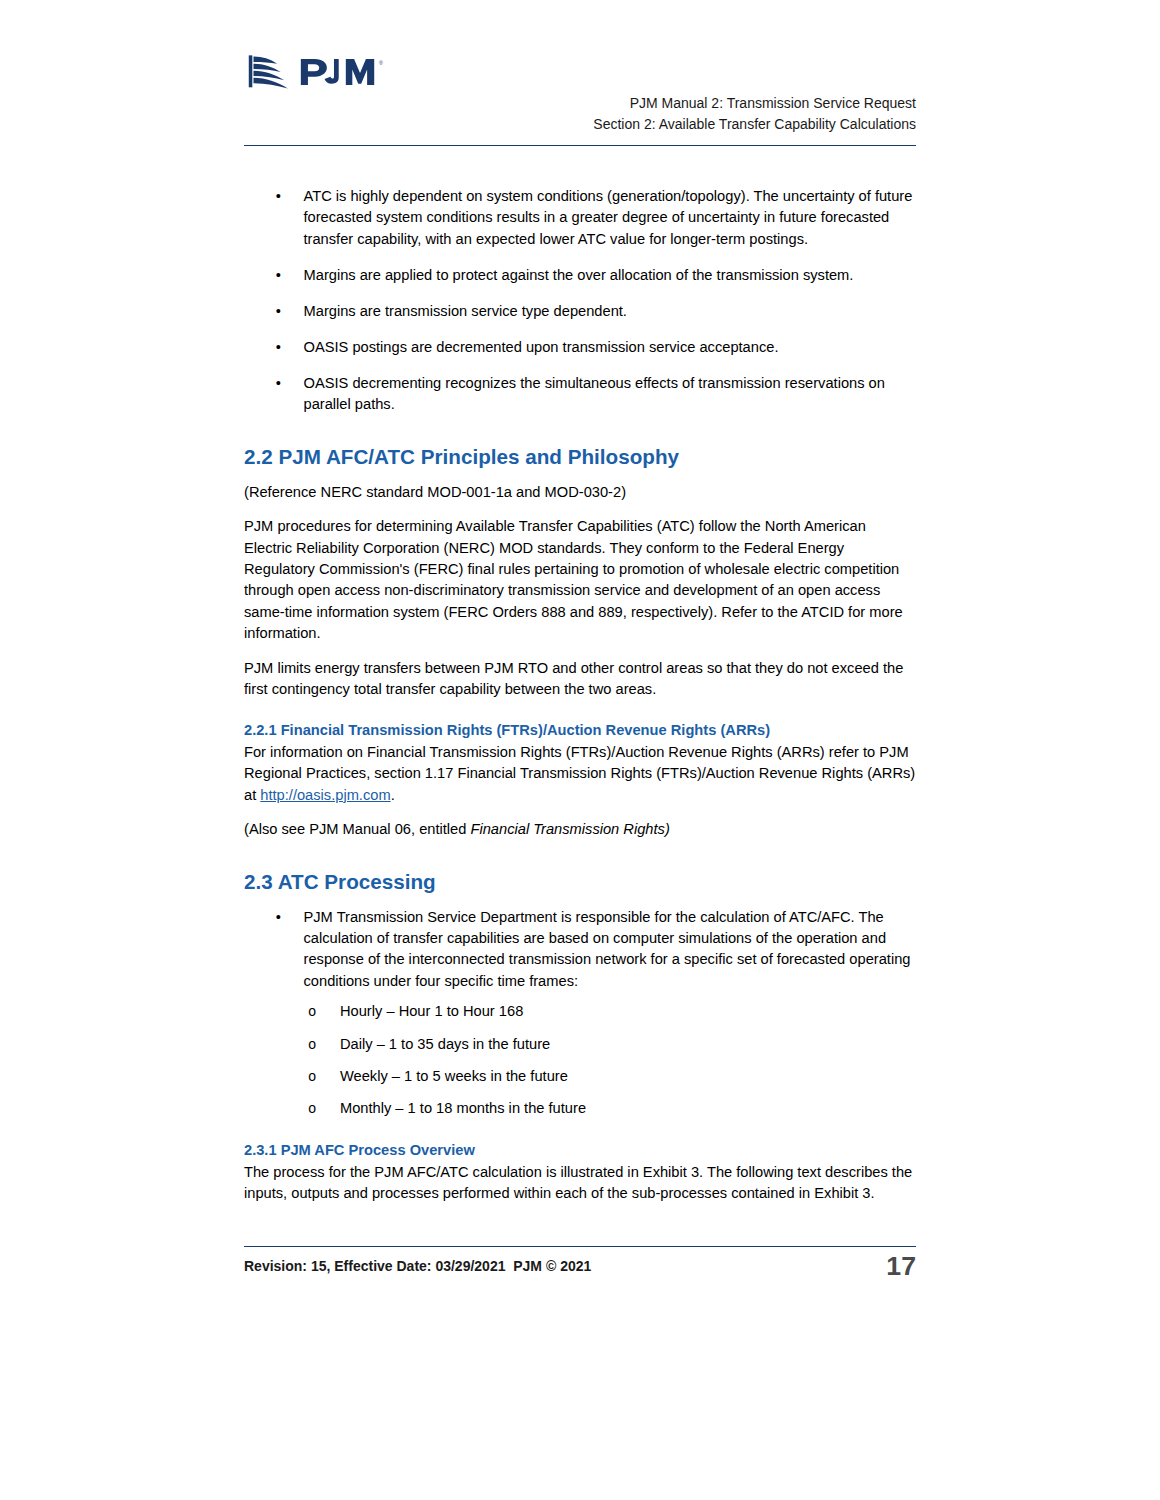®
PJM Manual 2: Transmission Service Request
Section 2: Available Transfer Capability Calculations
ATC is highly dependent on system conditions (generation/topology). The uncertainty of future forecasted system conditions results in a greater degree of uncertainty in future forecasted transfer capability, with an expected lower ATC value for longer-term postings.
Margins are applied to protect against the over allocation of the transmission system.
Margins are transmission service type dependent.
OASIS postings are decremented upon transmission service acceptance.
OASIS decrementing recognizes the simultaneous effects of transmission reservations on parallel paths.
2.2 PJM AFC/ATC Principles and Philosophy
(Reference NERC standard MOD-001-1a and MOD-030-2)
PJM procedures for determining Available Transfer Capabilities (ATC) follow the North American Electric Reliability Corporation (NERC) MOD standards. They conform to the Federal Energy Regulatory Commission's (FERC) final rules pertaining to promotion of wholesale electric competition through open access non-discriminatory transmission service and development of an open access same-time information system (FERC Orders 888 and 889, respectively). Refer to the ATCID for more information.
PJM limits energy transfers between PJM RTO and other control areas so that they do not exceed the first contingency total transfer capability between the two areas.
2.2.1 Financial Transmission Rights (FTRs)/Auction Revenue Rights (ARRs)
For information on Financial Transmission Rights (FTRs)/Auction Revenue Rights (ARRs) refer to PJM Regional Practices, section 1.17 Financial Transmission Rights (FTRs)/Auction Revenue Rights (ARRs) at http://oasis.pjm.com.
(Also see PJM Manual 06, entitled Financial Transmission Rights)
2.3 ATC Processing
PJM Transmission Service Department is responsible for the calculation of ATC/AFC. The calculation of transfer capabilities are based on computer simulations of the operation and response of the interconnected transmission network for a specific set of forecasted operating conditions under four specific time frames:
Hourly – Hour 1 to Hour 168
Daily – 1 to 35 days in the future
Weekly – 1 to 5 weeks in the future
Monthly – 1 to 18 months in the future
2.3.1 PJM AFC Process Overview
The process for the PJM AFC/ATC calculation is illustrated in Exhibit 3. The following text describes the inputs, outputs and processes performed within each of the sub-processes contained in Exhibit 3.
Revision: 15, Effective Date: 03/29/2021 PJM © 2021
17